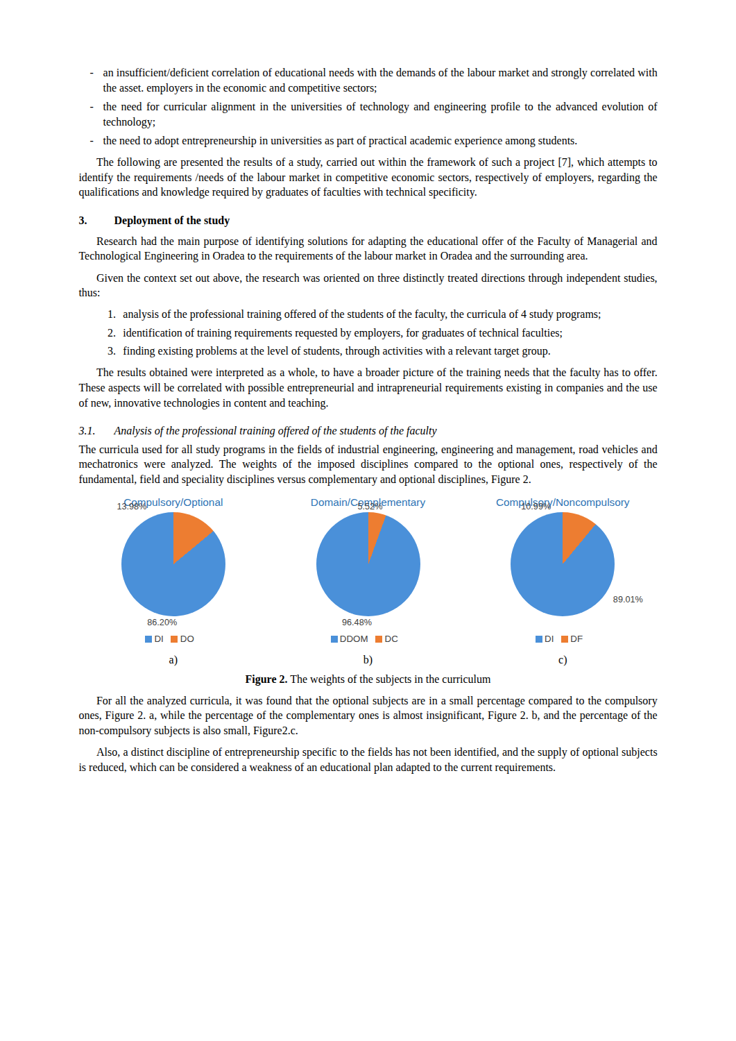an insufficient/deficient correlation of educational needs with the demands of the labour market and strongly correlated with the asset. employers in the economic and competitive sectors;
the need for curricular alignment in the universities of technology and engineering profile to the advanced evolution of technology;
the need to adopt entrepreneurship in universities as part of practical academic experience among students.
The following are presented the results of a study, carried out within the framework of such a project [7], which attempts to identify the requirements /needs of the labour market in competitive economic sectors, respectively of employers, regarding the qualifications and knowledge required by graduates of faculties with technical specificity.
3. Deployment of the study
Research had the main purpose of identifying solutions for adapting the educational offer of the Faculty of Managerial and Technological Engineering in Oradea to the requirements of the labour market in Oradea and the surrounding area.
Given the context set out above, the research was oriented on three distinctly treated directions through independent studies, thus:
analysis of the professional training offered of the students of the faculty, the curricula of 4 study programs;
identification of training requirements requested by employers, for graduates of technical faculties;
finding existing problems at the level of students, through activities with a relevant target group.
The results obtained were interpreted as a whole, to have a broader picture of the training needs that the faculty has to offer. These aspects will be correlated with possible entrepreneurial and intrapreneurial requirements existing in companies and the use of new, innovative technologies in content and teaching.
3.1. Analysis of the professional training offered of the students of the faculty
The curricula used for all study programs in the fields of industrial engineering, engineering and management, road vehicles and mechatronics were analyzed. The weights of the imposed disciplines compared to the optional ones, respectively of the fundamental, field and speciality disciplines versus complementary and optional disciplines, Figure 2.
Compulsory/Optional
13.98%
86.20%
DI DO
a)
Domain/Complementary
5.52%
96.48%
DDOM DC
b)
Compulsory/Noncompulsory
10.99%
89.01%
DI DF
c)
Figure 2. The weights of the subjects in the curriculum
For all the analyzed curricula, it was found that the optional subjects are in a small percentage compared to the compulsory ones, Figure 2. a, while the percentage of the complementary ones is almost insignificant, Figure 2. b, and the percentage of the non-compulsory subjects is also small, Figure2.c.
Also, a distinct discipline of entrepreneurship specific to the fields has not been identified, and the supply of optional subjects is reduced, which can be considered a weakness of an educational plan adapted to the current requirements.